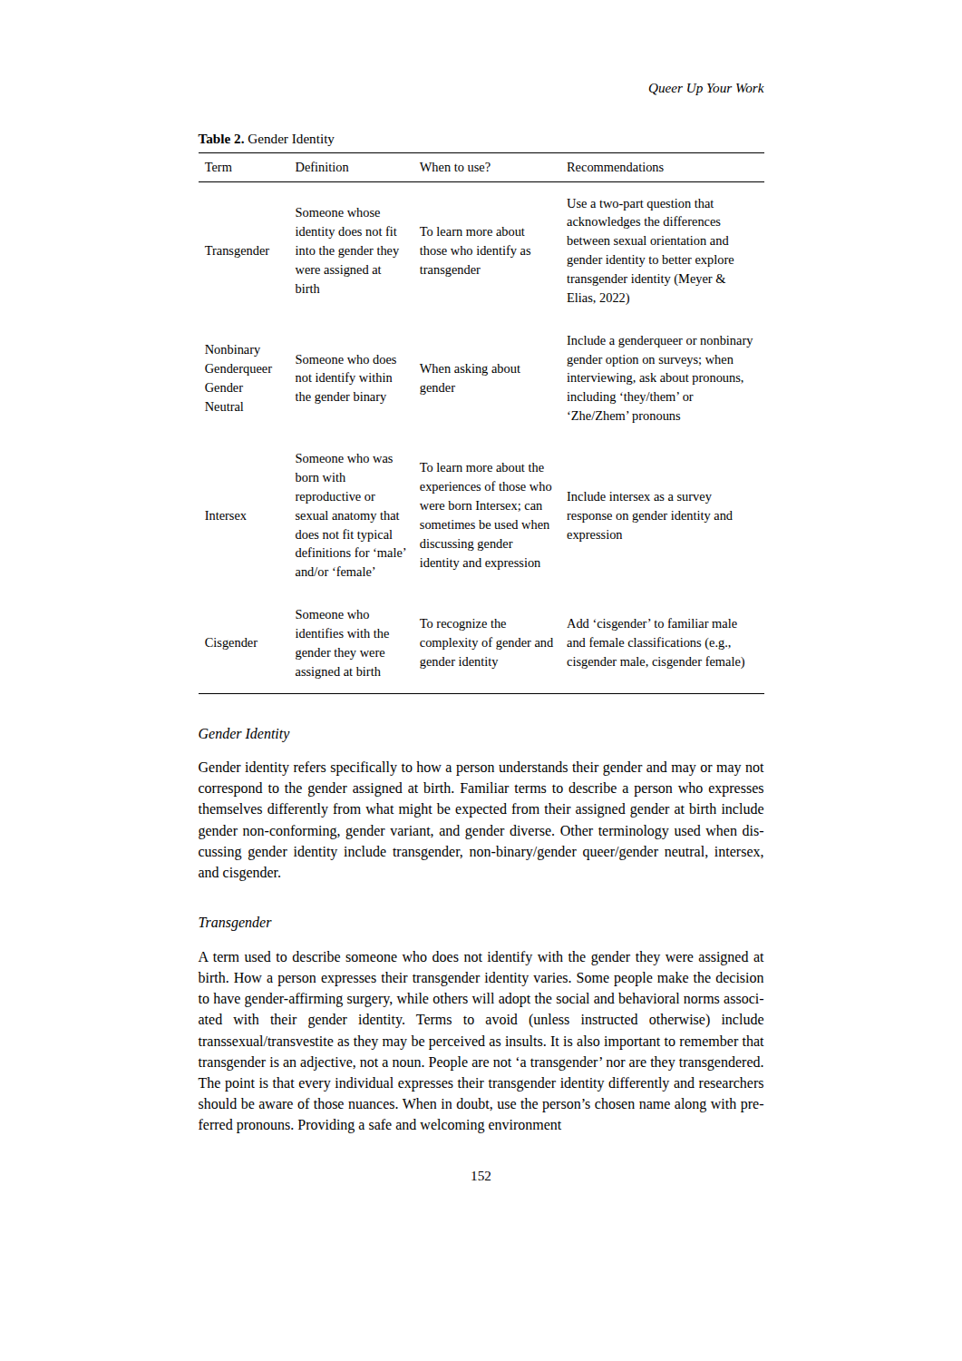Queer Up Your Work
Table 2. Gender Identity
| Term | Definition | When to use? | Recommendations |
| --- | --- | --- | --- |
| Transgender | Someone whose identity does not fit into the gender they were assigned at birth | To learn more about those who identify as transgender | Use a two-part question that acknowledges the differences between sexual orientation and gender identity to better explore transgender identity (Meyer & Elias, 2022) |
| Nonbinary Genderqueer Gender Neutral | Someone who does not identify within the gender binary | When asking about gender | Include a genderqueer or nonbinary gender option on surveys; when interviewing, ask about pronouns, including ‘they/them’ or ‘Zhe/Zhem’ pronouns |
| Intersex | Someone who was born with reproductive or sexual anatomy that does not fit typical definitions for ‘male’ and/or ‘female’ | To learn more about the experiences of those who were born Intersex; can sometimes be used when discussing gender identity and expression | Include intersex as a survey response on gender identity and expression |
| Cisgender | Someone who identifies with the gender they were assigned at birth | To recognize the complexity of gender and gender identity | Add ‘cisgender’ to familiar male and female classifications (e.g., cisgender male, cisgender female) |
Gender Identity
Gender identity refers specifically to how a person understands their gender and may or may not correspond to the gender assigned at birth. Familiar terms to describe a person who expresses themselves differently from what might be expected from their assigned gender at birth include gender non-conforming, gender variant, and gender diverse. Other terminology used when discussing gender identity include transgender, non-binary/gender queer/gender neutral, intersex, and cisgender.
Transgender
A term used to describe someone who does not identify with the gender they were assigned at birth. How a person expresses their transgender identity varies. Some people make the decision to have gender-affirming surgery, while others will adopt the social and behavioral norms associated with their gender identity. Terms to avoid (unless instructed otherwise) include transsexual/transvestite as they may be perceived as insults. It is also important to remember that transgender is an adjective, not a noun. People are not ‘a transgender’ nor are they transgendered. The point is that every individual expresses their transgender identity differently and researchers should be aware of those nuances. When in doubt, use the person’s chosen name along with preferred pronouns. Providing a safe and welcoming environment
152